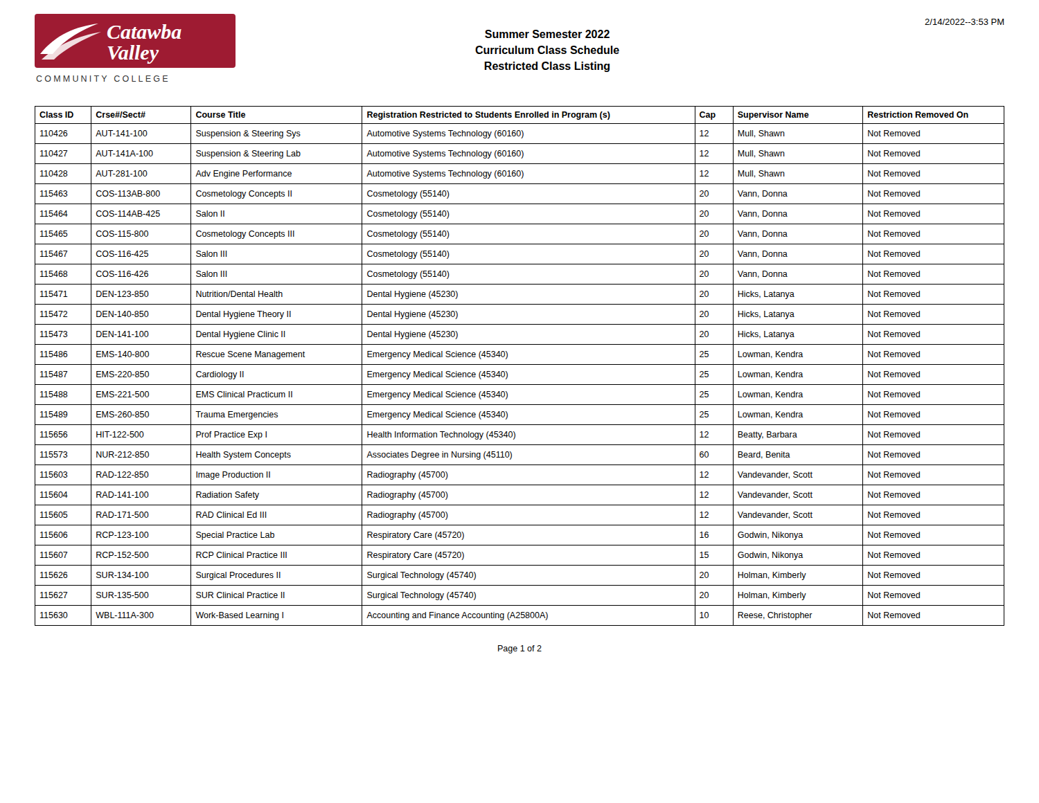Catawba Valley COMMUNITY COLLEGE
Summer Semester 2022
Curriculum Class Schedule
Restricted Class Listing
2/14/2022--3:53 PM
| Class ID | Crse#/Sect# | Course Title | Registration Restricted to Students Enrolled in Program (s) | Cap | Supervisor Name | Restriction Removed On |
| --- | --- | --- | --- | --- | --- | --- |
| 110426 | AUT-141-100 | Suspension & Steering Sys | Automotive Systems Technology (60160) | 12 | Mull, Shawn | Not Removed |
| 110427 | AUT-141A-100 | Suspension & Steering Lab | Automotive Systems Technology (60160) | 12 | Mull, Shawn | Not Removed |
| 110428 | AUT-281-100 | Adv Engine Performance | Automotive Systems Technology (60160) | 12 | Mull, Shawn | Not Removed |
| 115463 | COS-113AB-800 | Cosmetology Concepts II | Cosmetology (55140) | 20 | Vann, Donna | Not Removed |
| 115464 | COS-114AB-425 | Salon II | Cosmetology (55140) | 20 | Vann, Donna | Not Removed |
| 115465 | COS-115-800 | Cosmetology Concepts III | Cosmetology (55140) | 20 | Vann, Donna | Not Removed |
| 115467 | COS-116-425 | Salon III | Cosmetology (55140) | 20 | Vann, Donna | Not Removed |
| 115468 | COS-116-426 | Salon III | Cosmetology (55140) | 20 | Vann, Donna | Not Removed |
| 115471 | DEN-123-850 | Nutrition/Dental Health | Dental Hygiene (45230) | 20 | Hicks, Latanya | Not Removed |
| 115472 | DEN-140-850 | Dental Hygiene Theory II | Dental Hygiene (45230) | 20 | Hicks, Latanya | Not Removed |
| 115473 | DEN-141-100 | Dental Hygiene Clinic II | Dental Hygiene (45230) | 20 | Hicks, Latanya | Not Removed |
| 115486 | EMS-140-800 | Rescue Scene Management | Emergency Medical Science (45340) | 25 | Lowman, Kendra | Not Removed |
| 115487 | EMS-220-850 | Cardiology II | Emergency Medical Science (45340) | 25 | Lowman, Kendra | Not Removed |
| 115488 | EMS-221-500 | EMS Clinical Practicum II | Emergency Medical Science (45340) | 25 | Lowman, Kendra | Not Removed |
| 115489 | EMS-260-850 | Trauma Emergencies | Emergency Medical Science (45340) | 25 | Lowman, Kendra | Not Removed |
| 115656 | HIT-122-500 | Prof Practice Exp I | Health Information Technology (45340) | 12 | Beatty, Barbara | Not Removed |
| 115573 | NUR-212-850 | Health System Concepts | Associates Degree in Nursing (45110) | 60 | Beard, Benita | Not Removed |
| 115603 | RAD-122-850 | Image Production II | Radiography (45700) | 12 | Vandevander, Scott | Not Removed |
| 115604 | RAD-141-100 | Radiation Safety | Radiography (45700) | 12 | Vandevander, Scott | Not Removed |
| 115605 | RAD-171-500 | RAD Clinical Ed III | Radiography (45700) | 12 | Vandevander, Scott | Not Removed |
| 115606 | RCP-123-100 | Special Practice Lab | Respiratory Care (45720) | 16 | Godwin, Nikonya | Not Removed |
| 115607 | RCP-152-500 | RCP Clinical Practice III | Respiratory Care (45720) | 15 | Godwin, Nikonya | Not Removed |
| 115626 | SUR-134-100 | Surgical Procedures II | Surgical Technology (45740) | 20 | Holman, Kimberly | Not Removed |
| 115627 | SUR-135-500 | SUR Clinical Practice II | Surgical Technology (45740) | 20 | Holman, Kimberly | Not Removed |
| 115630 | WBL-111A-300 | Work-Based Learning I | Accounting and Finance Accounting (A25800A) | 10 | Reese, Christopher | Not Removed |
Page 1 of 2